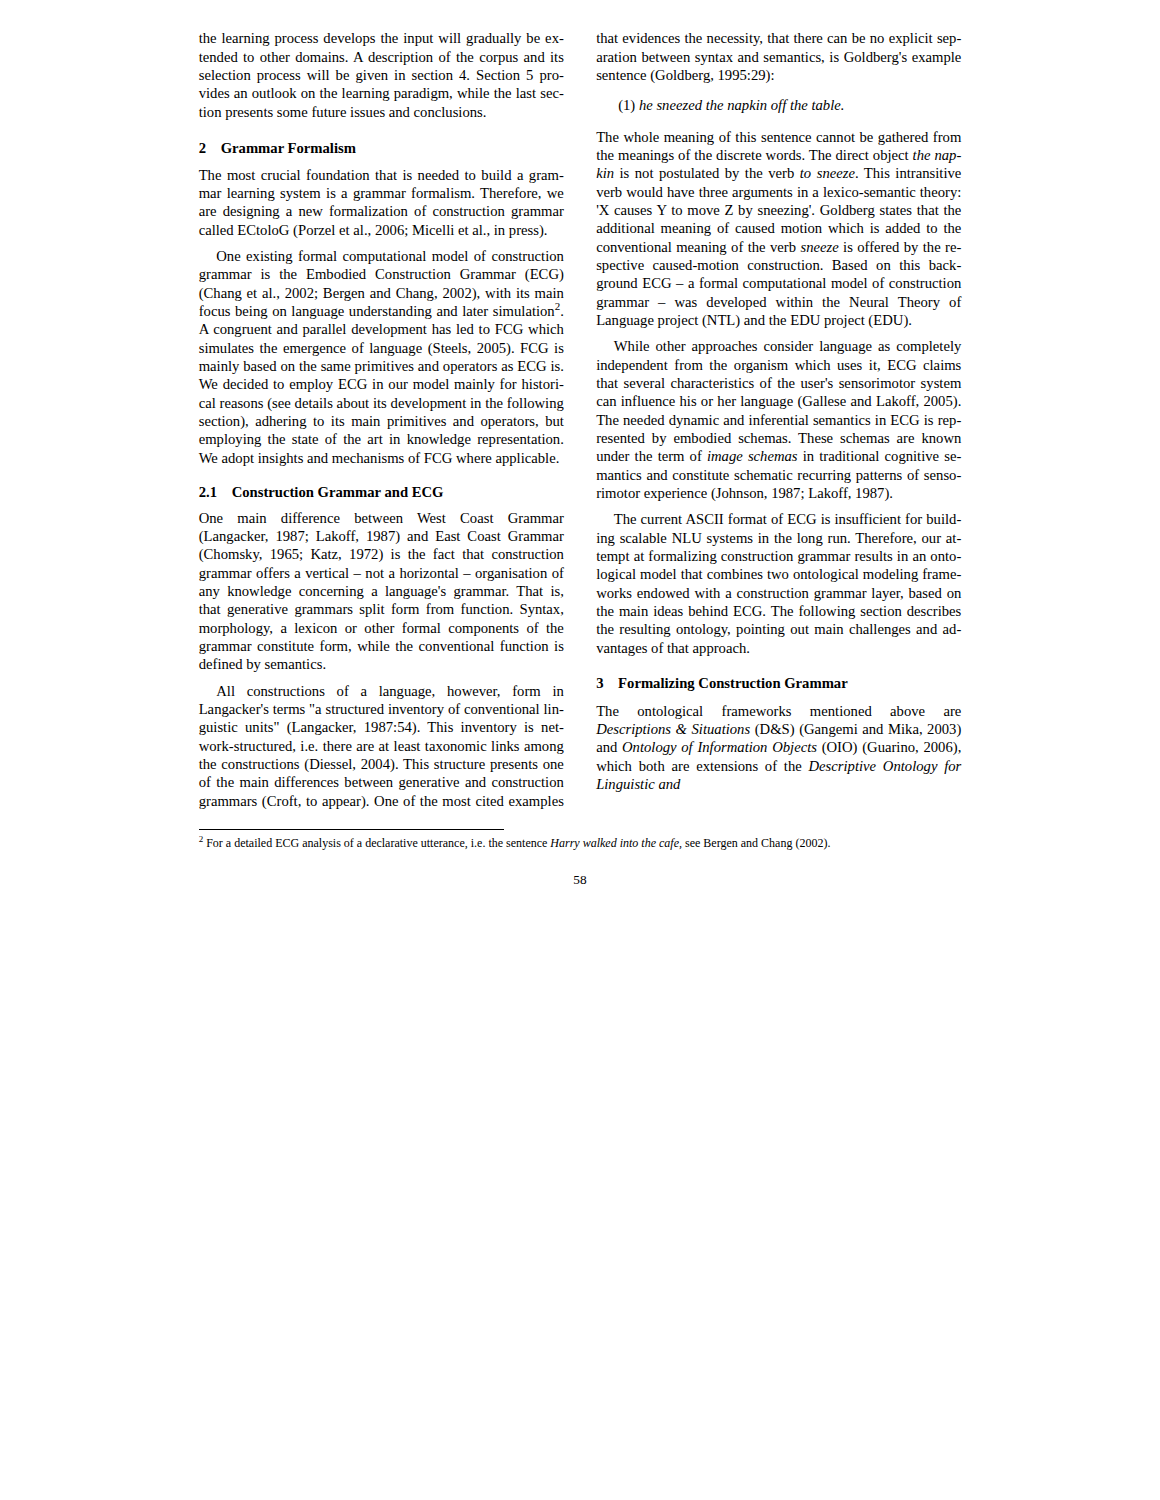the learning process develops the input will gradually be extended to other domains. A description of the corpus and its selection process will be given in section 4. Section 5 provides an outlook on the learning paradigm, while the last section presents some future issues and conclusions.
2 Grammar Formalism
The most crucial foundation that is needed to build a grammar learning system is a grammar formalism. Therefore, we are designing a new formalization of construction grammar called ECtoloG (Porzel et al., 2006; Micelli et al., in press).
One existing formal computational model of construction grammar is the Embodied Construction Grammar (ECG) (Chang et al., 2002; Bergen and Chang, 2002), with its main focus being on language understanding and later simulation2. A congruent and parallel development has led to FCG which simulates the emergence of language (Steels, 2005). FCG is mainly based on the same primitives and operators as ECG is. We decided to employ ECG in our model mainly for historical reasons (see details about its development in the following section), adhering to its main primitives and operators, but employing the state of the art in knowledge representation. We adopt insights and mechanisms of FCG where applicable.
2.1 Construction Grammar and ECG
One main difference between West Coast Grammar (Langacker, 1987; Lakoff, 1987) and East Coast Grammar (Chomsky, 1965; Katz, 1972) is the fact that construction grammar offers a vertical – not a horizontal – organisation of any knowledge concerning a language's grammar. That is, that generative grammars split form from function. Syntax, morphology, a lexicon or other formal components of the grammar constitute form, while the conventional function is defined by semantics.
All constructions of a language, however, form in Langacker's terms "a structured inventory of conventional linguistic units" (Langacker, 1987:54). This inventory is network-structured, i.e. there are at least taxonomic links among the constructions (Diessel, 2004). This structure presents one of the main differences between generative and construction grammars (Croft, to appear). One of the most cited examples that evidences the necessity, that there can be no explicit separation between syntax and semantics, is Goldberg's example sentence (Goldberg, 1995:29):
(1) he sneezed the napkin off the table.
The whole meaning of this sentence cannot be gathered from the meanings of the discrete words. The direct object the napkin is not postulated by the verb to sneeze. This intransitive verb would have three arguments in a lexico-semantic theory: 'X causes Y to move Z by sneezing'. Goldberg states that the additional meaning of caused motion which is added to the conventional meaning of the verb sneeze is offered by the respective caused-motion construction. Based on this background ECG – a formal computational model of construction grammar – was developed within the Neural Theory of Language project (NTL) and the EDU project (EDU).
While other approaches consider language as completely independent from the organism which uses it, ECG claims that several characteristics of the user's sensorimotor system can influence his or her language (Gallese and Lakoff, 2005). The needed dynamic and inferential semantics in ECG is represented by embodied schemas. These schemas are known under the term of image schemas in traditional cognitive semantics and constitute schematic recurring patterns of sensorimotor experience (Johnson, 1987; Lakoff, 1987).
The current ASCII format of ECG is insufficient for building scalable NLU systems in the long run. Therefore, our attempt at formalizing construction grammar results in an ontological model that combines two ontological modeling frameworks endowed with a construction grammar layer, based on the main ideas behind ECG. The following section describes the resulting ontology, pointing out main challenges and advantages of that approach.
3 Formalizing Construction Grammar
The ontological frameworks mentioned above are Descriptions & Situations (D&S) (Gangemi and Mika, 2003) and Ontology of Information Objects (OIO) (Guarino, 2006), which both are extensions of the Descriptive Ontology for Linguistic and
2 For a detailed ECG analysis of a declarative utterance, i.e. the sentence Harry walked into the cafe, see Bergen and Chang (2002).
58